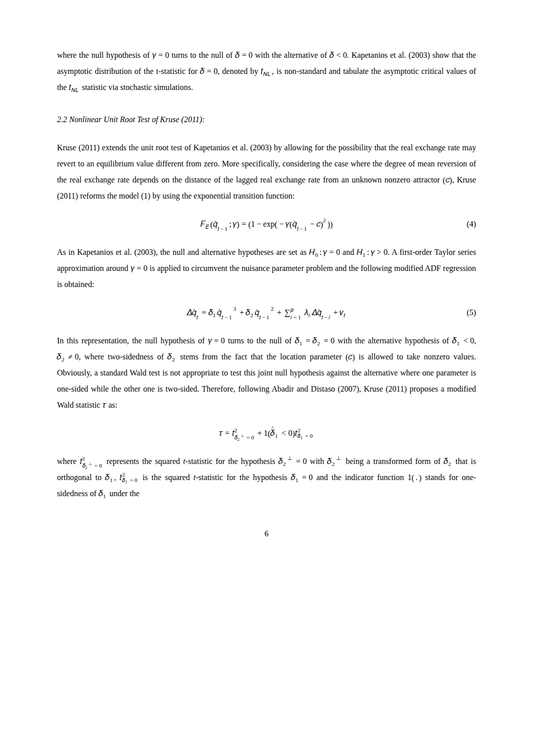where the null hypothesis of γ=0 turns to the null of δ=0 with the alternative of δ<0. Kapetanios et al. (2003) show that the asymptotic distribution of the t-statistic for δ=0, denoted by tNL, is non-standard and tabulate the asymptotic critical values of the tNL statistic via stochastic simulations.
2.2 Nonlinear Unit Root Test of Kruse (2011):
Kruse (2011) extends the unit root test of Kapetanios et al. (2003) by allowing for the possibility that the real exchange rate may revert to an equilibrium value different from zero. More specifically, considering the case where the degree of mean reversion of the real exchange rate depends on the distance of the lagged real exchange rate from an unknown nonzero attractor (c), Kruse (2011) reforms the model (1) by using the exponential transition function:
FE ( q˜t−1 ;γ ) = ( 1−exp ( −γ ( q˜t−1 −c ) 2 ) ) (4)
As in Kapetanios et al. (2003), the null and alternative hypotheses are set as H0:γ=0 and H1:γ>0. A first-order Taylor series approximation around γ=0 is applied to circumvent the nuisance parameter problem and the following modified ADF regression is obtained:
Δq˜t = δ1 q˜t−13 + δ2 q˜t−12 + ∑i=1p λi Δq˜t−i + vt (5)
In this representation, the null hypothesis of γ=0 turns to the null of δ1=δ2=0 with the alternative hypothesis of δ1<0, δ2≠0, where two-sidedness of δ2 stems from the fact that the location parameter (c) is allowed to take nonzero values. Obviously, a standard Wald test is not appropriate to test this joint null hypothesis against the alternative where one parameter is one-sided while the other one is two-sided. Therefore, following Abadir and Distaso (2007), Kruse (2011) proposes a modified Wald statistic τ as:
τ= tδ2⊥=02 +1 ( δ^1 <0 ) tδ1=02
where tδ2⊥=02 represents the squared t-statistic for the hypothesis δ2⊥=0 with δ2⊥ being a transformed form of δ2 that is orthogonal to δ1, tδ1=02 is the squared t-statistic for the hypothesis δ1=0 and the indicator function 1(.) stands for one-sidedness of δ1 under the
6